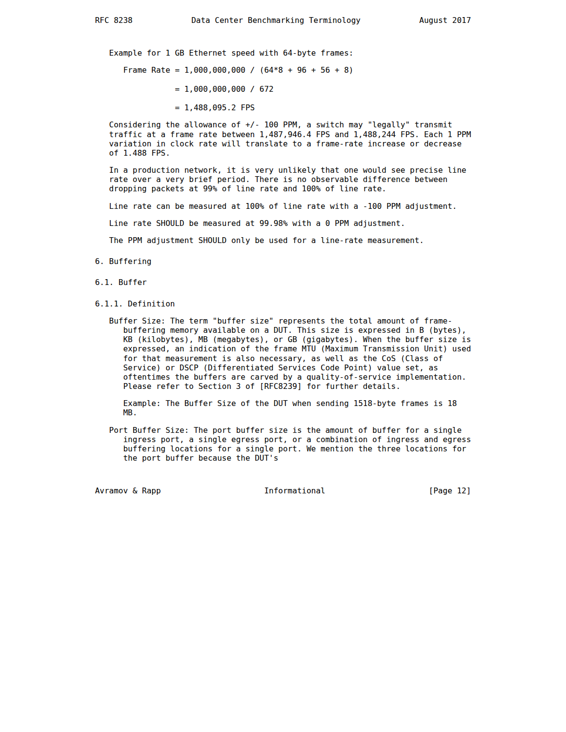RFC 8238 Data Center Benchmarking Terminology August 2017
Example for 1 GB Ethernet speed with 64-byte frames:
Frame Rate = 1,000,000,000 / (64*8 + 96 + 56 + 8)

           = 1,000,000,000 / 672

           = 1,488,095.2 FPS
Considering the allowance of +/- 100 PPM, a switch may "legally" transmit traffic at a frame rate between 1,487,946.4 FPS and 1,488,244 FPS. Each 1 PPM variation in clock rate will translate to a frame-rate increase or decrease of 1.488 FPS.
In a production network, it is very unlikely that one would see precise line rate over a very brief period. There is no observable difference between dropping packets at 99% of line rate and 100% of line rate.
Line rate can be measured at 100% of line rate with a -100 PPM adjustment.
Line rate SHOULD be measured at 99.98% with a 0 PPM adjustment.
The PPM adjustment SHOULD only be used for a line-rate measurement.
6. Buffering
6.1. Buffer
6.1.1. Definition
Buffer Size: The term "buffer size" represents the total amount of frame-buffering memory available on a DUT. This size is expressed in B (bytes), KB (kilobytes), MB (megabytes), or GB (gigabytes). When the buffer size is expressed, an indication of the frame MTU (Maximum Transmission Unit) used for that measurement is also necessary, as well as the CoS (Class of Service) or DSCP (Differentiated Services Code Point) value set, as oftentimes the buffers are carved by a quality-of-service implementation. Please refer to Section 3 of [RFC8239] for further details.
Example: The Buffer Size of the DUT when sending 1518-byte frames is 18 MB.
Port Buffer Size: The port buffer size is the amount of buffer for a single ingress port, a single egress port, or a combination of ingress and egress buffering locations for a single port. We mention the three locations for the port buffer because the DUT's
Avramov & Rapp Informational [Page 12]